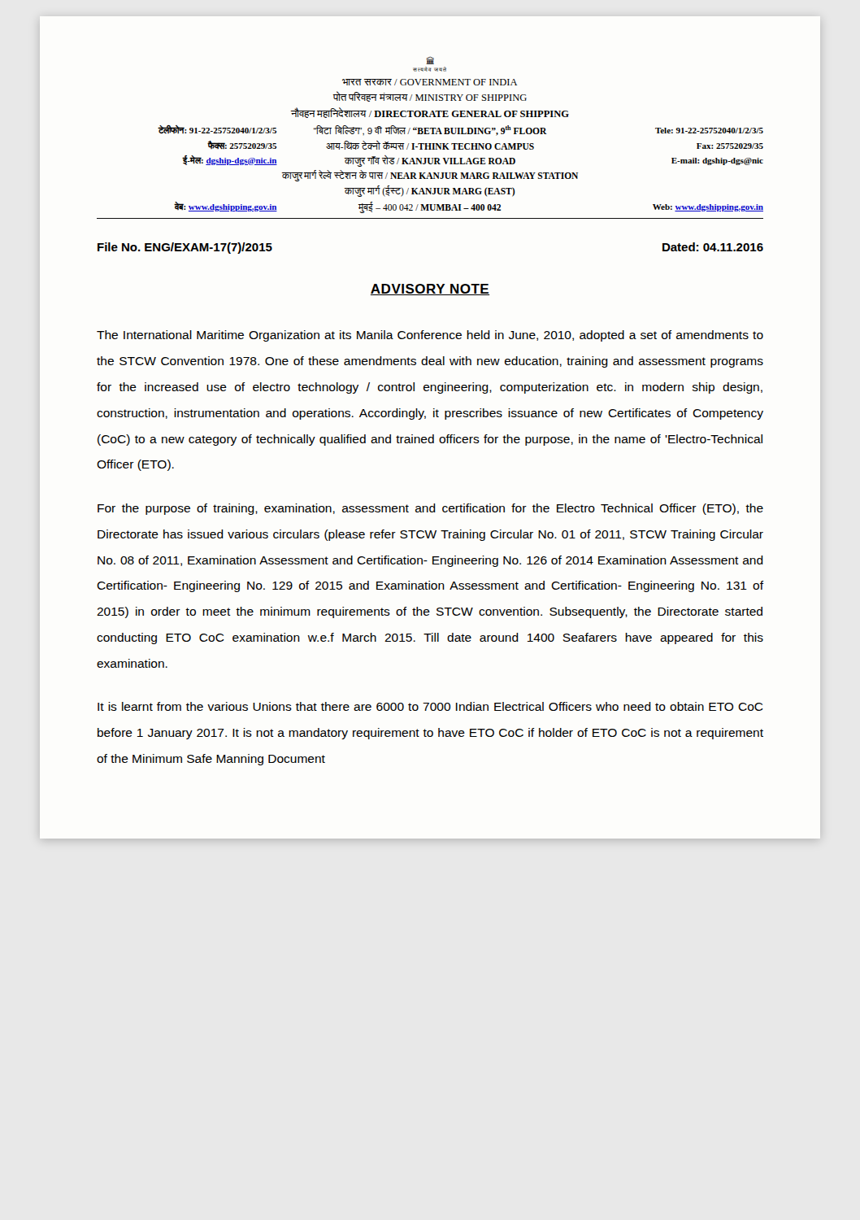🏛
सत्यमेव जयते
भारत सरकार / GOVERNMENT OF INDIA
पोत परिवहन मंत्रालय / MINISTRY OF SHIPPING
नौवहन महानिदेशालय / DIRECTORATE GENERAL OF SHIPPING
| टेलीफोन: 91-22-25752040/1/2/3/5 | “बिटा बिल्डिंग”, 9 वी मंजिल / “BETA BUILDING”, 9 th FLOOR | Tele: 91-22-25752040/1/2/3/5 |
| फैक्स: 25752029/35 | आय-थिंक टेक्नो कॅम्पस / I-THINK TECHNO CAMPUS | Fax: 25752029/35 |
| ई-मेल: dgship-dgs@nic.in | कांजुर गाँव रोड / KANJUR VILLAGE ROAD | E-mail: dgship-dgs@nic |
कांजुर मार्ग रेल्वे स्टेशन के पास / NEAR KANJUR MARG RAILWAY STATION
कांजुर मार्ग (ईस्ट) / KANJUR MARG (EAST)
| वेब: www.dgshipping.gov.in | मुंबई – 400 042 / MUMBAI – 400 042 | Web: www.dgshipping.gov.in |
File No. ENG/EXAM-17(7)/2015 Dated: 04.11.2016
ADVISORY NOTE
The International Maritime Organization at its Manila Conference held in June, 2010, adopted a set of amendments to the STCW Convention 1978. One of these amendments deal with new education, training and assessment programs for the increased use of electro technology / control engineering, computerization etc. in modern ship design, construction, instrumentation and operations. Accordingly, it prescribes issuance of new Certificates of Competency (CoC) to a new category of technically qualified and trained officers for the purpose, in the name of 'Electro-Technical Officer (ETO).
For the purpose of training, examination, assessment and certification for the Electro Technical Officer (ETO), the Directorate has issued various circulars (please refer STCW Training Circular No. 01 of 2011, STCW Training Circular No. 08 of 2011, Examination Assessment and Certification- Engineering No. 126 of 2014 Examination Assessment and Certification- Engineering No. 129 of 2015 and Examination Assessment and Certification- Engineering No. 131 of 2015) in order to meet the minimum requirements of the STCW convention. Subsequently, the Directorate started conducting ETO CoC examination w.e.f March 2015. Till date around 1400 Seafarers have appeared for this examination.
It is learnt from the various Unions that there are 6000 to 7000 Indian Electrical Officers who need to obtain ETO CoC before 1 January 2017. It is not a mandatory requirement to have ETO CoC if holder of ETO CoC is not a requirement of the Minimum Safe Manning Document